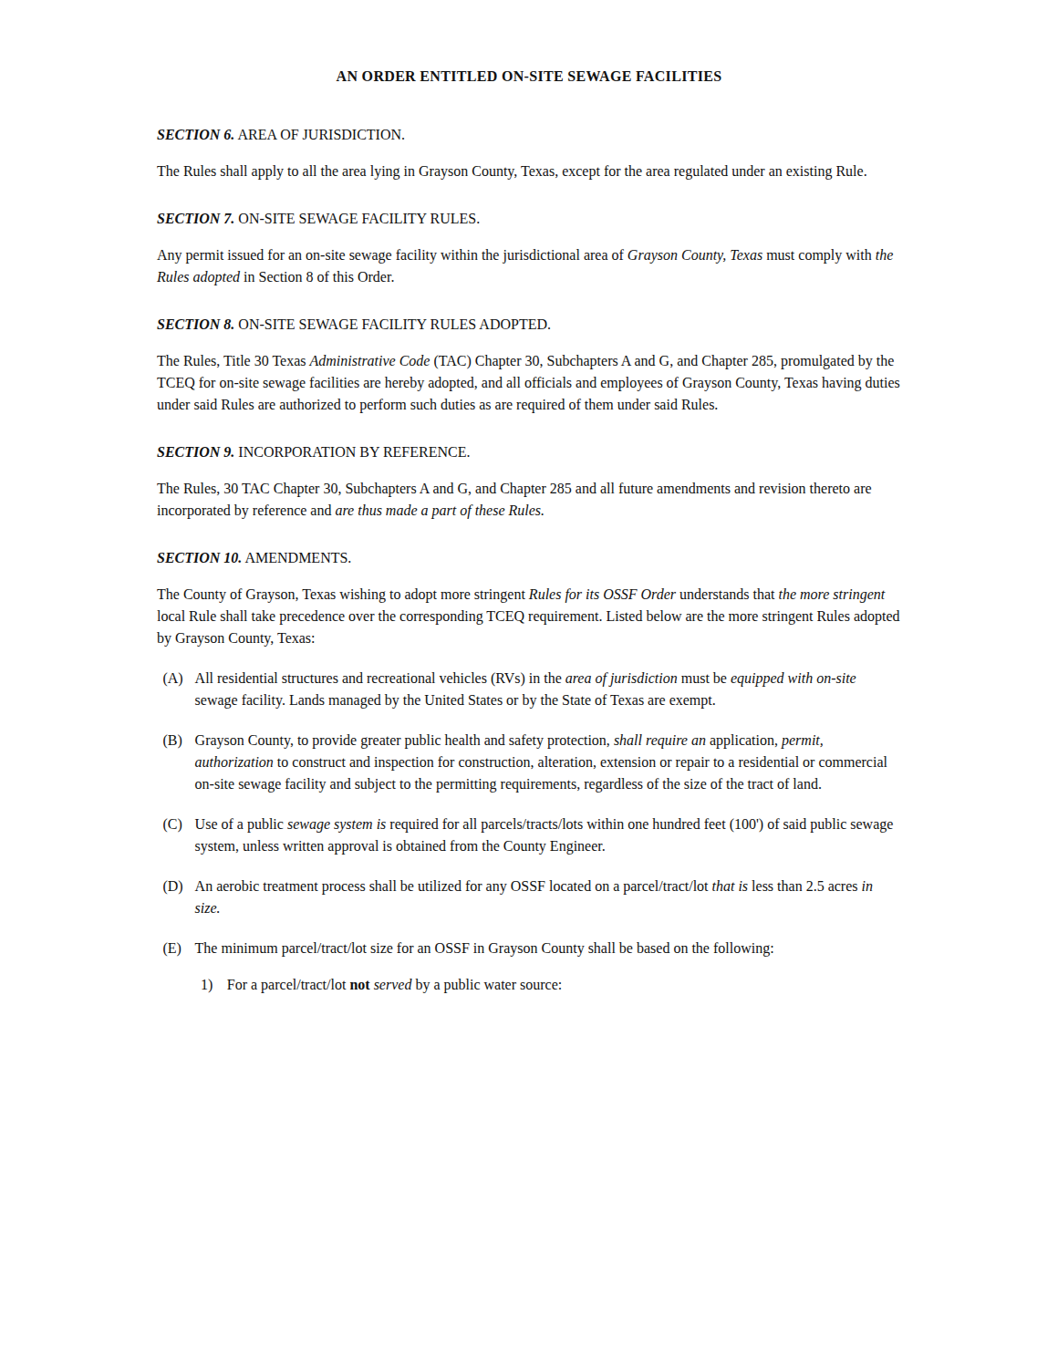AN ORDER ENTITLED ON-SITE SEWAGE FACILITIES
SECTION 6. AREA OF JURISDICTION.
The Rules shall apply to all the area lying in Grayson County, Texas, except for the area regulated under an existing Rule.
SECTION 7. ON-SITE SEWAGE FACILITY RULES.
Any permit issued for an on-site sewage facility within the jurisdictional area of Grayson County, Texas must comply with the Rules adopted in Section 8 of this Order.
SECTION 8. ON-SITE SEWAGE FACILITY RULES ADOPTED.
The Rules, Title 30 Texas Administrative Code (TAC) Chapter 30, Subchapters A and G, and Chapter 285, promulgated by the TCEQ for on-site sewage facilities are hereby adopted, and all officials and employees of Grayson County, Texas having duties under said Rules are authorized to perform such duties as are required of them under said Rules.
SECTION 9. INCORPORATION BY REFERENCE.
The Rules, 30 TAC Chapter 30, Subchapters A and G, and Chapter 285 and all future amendments and revision thereto are incorporated by reference and are thus made a part of these Rules.
SECTION 10. AMENDMENTS.
The County of Grayson, Texas wishing to adopt more stringent Rules for its OSSF Order understands that the more stringent local Rule shall take precedence over the corresponding TCEQ requirement. Listed below are the more stringent Rules adopted by Grayson County, Texas:
All residential structures and recreational vehicles (RVs) in the area of jurisdiction must be equipped with on-site sewage facility. Lands managed by the United States or by the State of Texas are exempt.
Grayson County, to provide greater public health and safety protection, shall require an application, permit, authorization to construct and inspection for construction, alteration, extension or repair to a residential or commercial on-site sewage facility and subject to the permitting requirements, regardless of the size of the tract of land.
Use of a public sewage system is required for all parcels/tracts/lots within one hundred feet (100') of said public sewage system, unless written approval is obtained from the County Engineer.
An aerobic treatment process shall be utilized for any OSSF located on a parcel/tract/lot that is less than 2.5 acres in size.
The minimum parcel/tract/lot size for an OSSF in Grayson County shall be based on the following:
For a parcel/tract/lot not served by a public water source: